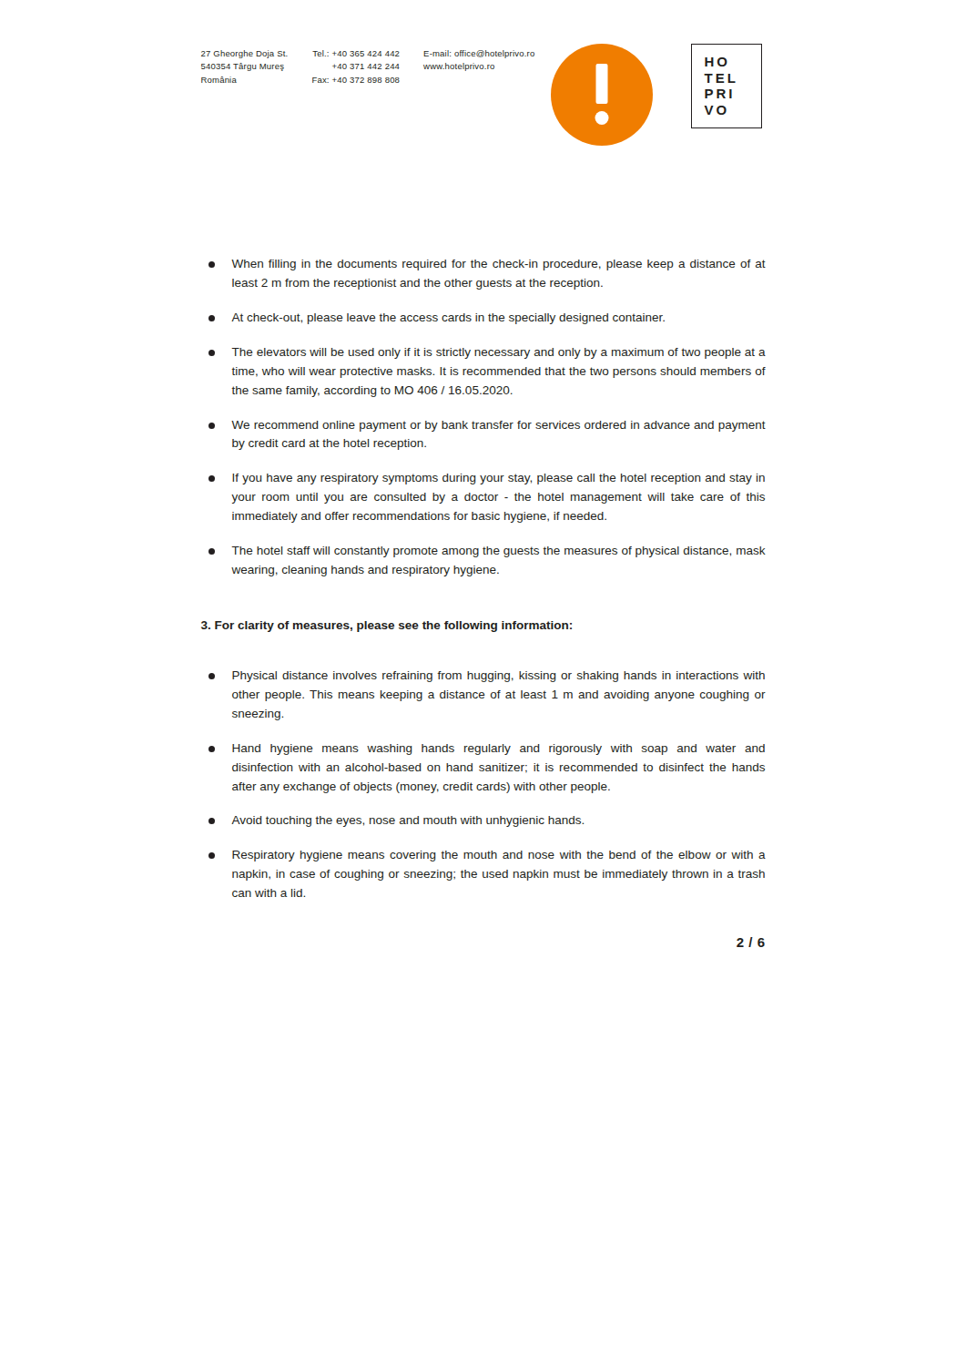27 Gheorghe Doja St.
540354 Târgu Mureş
România
Tel.: +40 365 424 442
+40 371 442 244
Fax: +40 372 898 808
E-mail: office@hotelprivo.ro
www.hotelprivo.ro
HO TEL PRI VO
When filling in the documents required for the check-in procedure, please keep a distance of at least 2 m from the receptionist and the other guests at the reception.
At check-out, please leave the access cards in the specially designed container.
The elevators will be used only if it is strictly necessary and only by a maximum of two people at a time, who will wear protective masks. It is recommended that the two persons should members of the same family, according to MO 406 / 16.05.2020.
We recommend online payment or by bank transfer for services ordered in advance and payment by credit card at the hotel reception.
If you have any respiratory symptoms during your stay, please call the hotel reception and stay in your room until you are consulted by a doctor - the hotel management will take care of this immediately and offer recommendations for basic hygiene, if needed.
The hotel staff will constantly promote among the guests the measures of physical distance, mask wearing, cleaning hands and respiratory hygiene.
3. For clarity of measures, please see the following information:
Physical distance involves refraining from hugging, kissing or shaking hands in interactions with other people. This means keeping a distance of at least 1 m and avoiding anyone coughing or sneezing.
Hand hygiene means washing hands regularly and rigorously with soap and water and disinfection with an alcohol-based on hand sanitizer; it is recommended to disinfect the hands after any exchange of objects (money, credit cards) with other people.
Avoid touching the eyes, nose and mouth with unhygienic hands.
Respiratory hygiene means covering the mouth and nose with the bend of the elbow or with a napkin, in case of coughing or sneezing; the used napkin must be immediately thrown in a trash can with a lid.
2 / 6